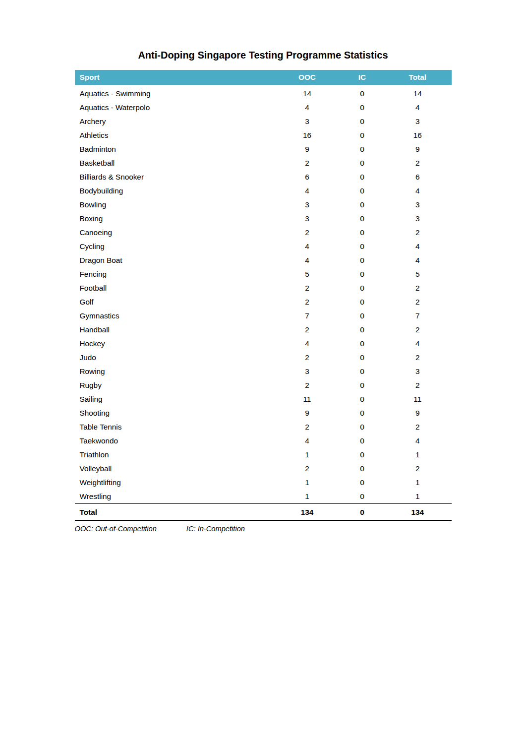Anti-Doping Singapore Testing Programme Statistics
| Sport | OOC | IC | Total |
| --- | --- | --- | --- |
| Aquatics - Swimming | 14 | 0 | 14 |
| Aquatics - Waterpolo | 4 | 0 | 4 |
| Archery | 3 | 0 | 3 |
| Athletics | 16 | 0 | 16 |
| Badminton | 9 | 0 | 9 |
| Basketball | 2 | 0 | 2 |
| Billiards & Snooker | 6 | 0 | 6 |
| Bodybuilding | 4 | 0 | 4 |
| Bowling | 3 | 0 | 3 |
| Boxing | 3 | 0 | 3 |
| Canoeing | 2 | 0 | 2 |
| Cycling | 4 | 0 | 4 |
| Dragon Boat | 4 | 0 | 4 |
| Fencing | 5 | 0 | 5 |
| Football | 2 | 0 | 2 |
| Golf | 2 | 0 | 2 |
| Gymnastics | 7 | 0 | 7 |
| Handball | 2 | 0 | 2 |
| Hockey | 4 | 0 | 4 |
| Judo | 2 | 0 | 2 |
| Rowing | 3 | 0 | 3 |
| Rugby | 2 | 0 | 2 |
| Sailing | 11 | 0 | 11 |
| Shooting | 9 | 0 | 9 |
| Table Tennis | 2 | 0 | 2 |
| Taekwondo | 4 | 0 | 4 |
| Triathlon | 1 | 0 | 1 |
| Volleyball | 2 | 0 | 2 |
| Weightlifting | 1 | 0 | 1 |
| Wrestling | 1 | 0 | 1 |
| Total | 134 | 0 | 134 |
OOC: Out-of-Competition IC: In-Competition